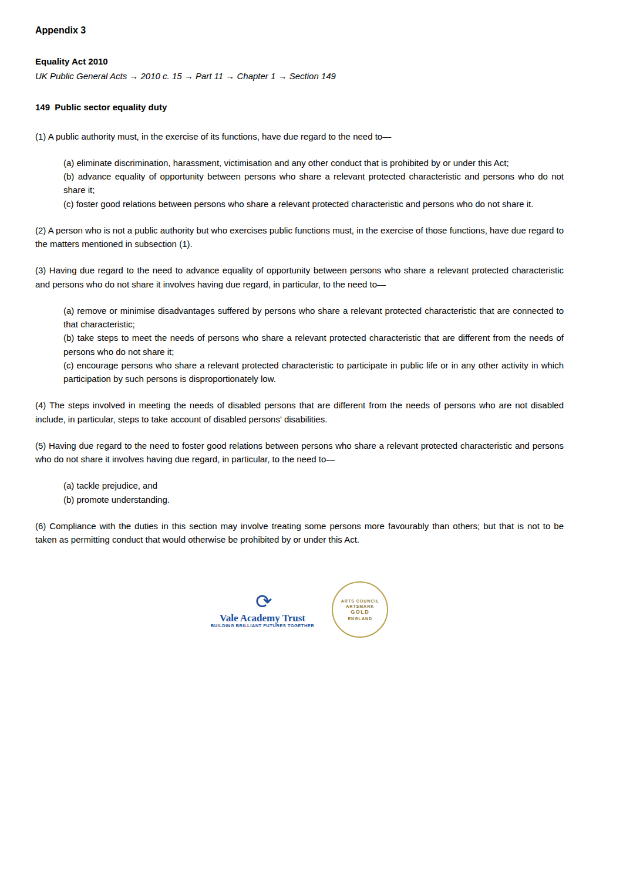Appendix 3
Equality Act 2010
UK Public General Acts → 2010 c. 15 → Part 11 → Chapter 1 → Section 149
149 Public sector equality duty
(1) A public authority must, in the exercise of its functions, have due regard to the need to—
(a) eliminate discrimination, harassment, victimisation and any other conduct that is prohibited by or under this Act;
(b) advance equality of opportunity between persons who share a relevant protected characteristic and persons who do not share it;
(c) foster good relations between persons who share a relevant protected characteristic and persons who do not share it.
(2) A person who is not a public authority but who exercises public functions must, in the exercise of those functions, have due regard to the matters mentioned in subsection (1).
(3) Having due regard to the need to advance equality of opportunity between persons who share a relevant protected characteristic and persons who do not share it involves having due regard, in particular, to the need to—
(a) remove or minimise disadvantages suffered by persons who share a relevant protected characteristic that are connected to that characteristic;
(b) take steps to meet the needs of persons who share a relevant protected characteristic that are different from the needs of persons who do not share it;
(c) encourage persons who share a relevant protected characteristic to participate in public life or in any other activity in which participation by such persons is disproportionately low.
(4) The steps involved in meeting the needs of disabled persons that are different from the needs of persons who are not disabled include, in particular, steps to take account of disabled persons' disabilities.
(5) Having due regard to the need to foster good relations between persons who share a relevant protected characteristic and persons who do not share it involves having due regard, in particular, to the need to—
(a) tackle prejudice, and
(b) promote understanding.
(6) Compliance with the duties in this section may involve treating some persons more favourably than others; but that is not to be taken as permitting conduct that would otherwise be prohibited by or under this Act.
⟳
Vale Academy Trust
BUILDING BRILLIANT FUTURES TOGETHER
ARTS COUNCIL
ARTSMARK
GOLD
ENGLAND